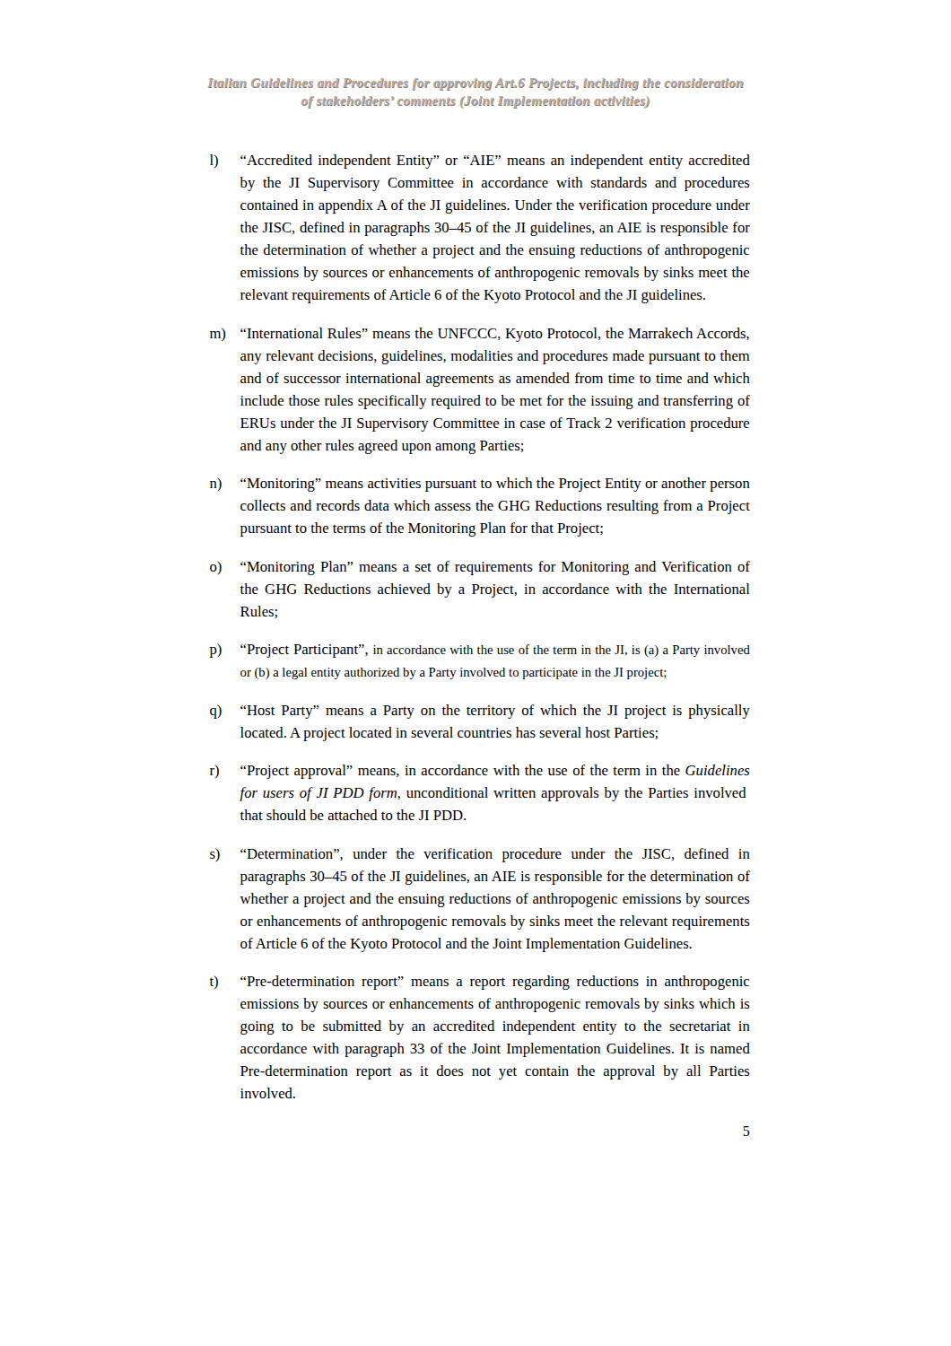Italian Guidelines and Procedures for approving Art.6 Projects, including the consideration
of stakeholders’ comments (Joint Implementation activities)
l)“Accredited independent Entity” or “AIE” means an independent entity accredited by the JI Supervisory Committee in accordance with standards and procedures contained in appendix A of the JI guidelines. Under the verification procedure under the JISC, defined in paragraphs 30–45 of the JI guidelines, an AIE is responsible for the determination of whether a project and the ensuing reductions of anthropogenic emissions by sources or enhancements of anthropogenic removals by sinks meet the relevant requirements of Article 6 of the Kyoto Protocol and the JI guidelines.
m)“International Rules” means the UNFCCC, Kyoto Protocol, the Marrakech Accords, any relevant decisions, guidelines, modalities and procedures made pursuant to them and of successor international agreements as amended from time to time and which include those rules specifically required to be met for the issuing and transferring of ERUs under the JI Supervisory Committee in case of Track 2 verification procedure and any other rules agreed upon among Parties;
n)“Monitoring” means activities pursuant to which the Project Entity or another person collects and records data which assess the GHG Reductions resulting from a Project pursuant to the terms of the Monitoring Plan for that Project;
o)“Monitoring Plan” means a set of requirements for Monitoring and Verification of the GHG Reductions achieved by a Project, in accordance with the International Rules;
p)“Project Participant”, in accordance with the use of the term in the JI, is (a) a Party involved or (b) a legal entity authorized by a Party involved to participate in the JI project;
q)“Host Party” means a Party on the territory of which the JI project is physically located. A project located in several countries has several host Parties;
r)“Project approval” means, in accordance with the use of the term in the Guidelines for users of JI PDD form, unconditional written approvals by the Parties involved that should be attached to the JI PDD.
s)“Determination”, under the verification procedure under the JISC, defined in paragraphs 30–45 of the JI guidelines, an AIE is responsible for the determination of whether a project and the ensuing reductions of anthropogenic emissions by sources or enhancements of anthropogenic removals by sinks meet the relevant requirements of Article 6 of the Kyoto Protocol and the Joint Implementation Guidelines.
t)“Pre-determination report” means a report regarding reductions in anthropogenic emissions by sources or enhancements of anthropogenic removals by sinks which is going to be submitted by an accredited independent entity to the secretariat in accordance with paragraph 33 of the Joint Implementation Guidelines. It is named Pre-determination report as it does not yet contain the approval by all Parties involved.
5